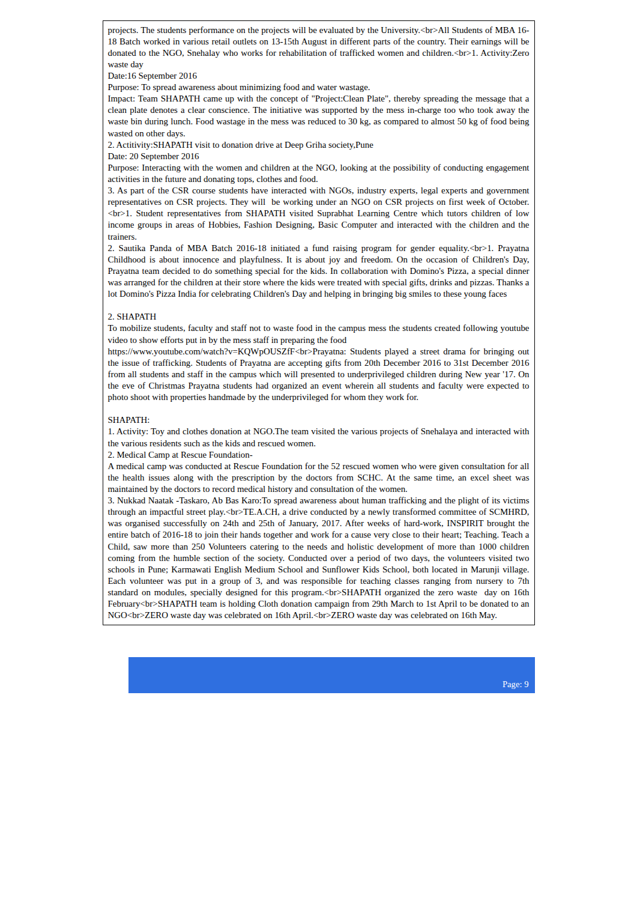projects. The students performance on the projects will be evaluated by the University.<br>All Students of MBA 16-18 Batch worked in various retail outlets on 13-15th August in different parts of the country. Their earnings will be donated to the NGO, Snehalay who works for rehabilitation of trafficked women and children.<br>1. Activity:Zero waste day
Date:16 September 2016
Purpose: To spread awareness about minimizing food and water wastage.
Impact: Team SHAPATH came up with the concept of "Project:Clean Plate", thereby spreading the message that a clean plate denotes a clear conscience. The initiative was supported by the mess in-charge too who took away the waste bin during lunch. Food wastage in the mess was reduced to 30 kg, as compared to almost 50 kg of food being wasted on other days.
2. Actitivity:SHAPATH visit to donation drive at Deep Griha society,Pune
Date: 20 September 2016
Purpose: Interacting with the women and children at the NGO, looking at the possibility of conducting engagement activities in the future and donating tops, clothes and food.
3. As part of the CSR course students have interacted with NGOs, industry experts, legal experts and government representatives on CSR projects. They will be working under an NGO on CSR projects on first week of October.<br>1. Student representatives from SHAPATH visited Suprabhat Learning Centre which tutors children of low income groups in areas of Hobbies, Fashion Designing, Basic Computer and interacted with the children and the trainers.
2. Sautika Panda of MBA Batch 2016-18 initiated a fund raising program for gender equality.<br>1. Prayatna Childhood is about innocence and playfulness. It is about joy and freedom. On the occasion of Children's Day, Prayatna team decided to do something special for the kids. In collaboration with Domino's Pizza, a special dinner was arranged for the children at their store where the kids were treated with special gifts, drinks and pizzas. Thanks a lot Domino's Pizza India for celebrating Children's Day and helping in bringing big smiles to these young faces
2. SHAPATH
To mobilize students, faculty and staff not to waste food in the campus mess the students created following youtube video to show efforts put in by the mess staff in preparing the food
https://www.youtube.com/watch?v=KQWpOUSZfF<br>Prayatna: Students played a street drama for bringing out the issue of trafficking. Students of Prayatna are accepting gifts from 20th December 2016 to 31st December 2016 from all students and staff in the campus which will presented to underprivileged children during New year '17. On the eve of Christmas Prayatna students had organized an event wherein all students and faculty were expected to photo shoot with properties handmade by the underprivileged for whom they work for.
SHAPATH:
1. Activity: Toy and clothes donation at NGO.The team visited the various projects of Snehalaya and interacted with the various residents such as the kids and rescued women.
2. Medical Camp at Rescue Foundation-
A medical camp was conducted at Rescue Foundation for the 52 rescued women who were given consultation for all the health issues along with the prescription by the doctors from SCHC. At the same time, an excel sheet was maintained by the doctors to record medical history and consultation of the women.
3. Nukkad Naatak -Taskaro, Ab Bas Karo:To spread awareness about human trafficking and the plight of its victims through an impactful street play.<br>TE.A.CH, a drive conducted by a newly transformed committee of SCMHRD, was organised successfully on 24th and 25th of January, 2017. After weeks of hard-work, INSPIRIT brought the entire batch of 2016-18 to join their hands together and work for a cause very close to their heart; Teaching. Teach a Child, saw more than 250 Volunteers catering to the needs and holistic development of more than 1000 children coming from the humble section of the society. Conducted over a period of two days, the volunteers visited two schools in Pune; Karmawati English Medium School and Sunflower Kids School, both located in Marunji village. Each volunteer was put in a group of 3, and was responsible for teaching classes ranging from nursery to 7th standard on modules, specially designed for this program.<br>SHAPATH organized the zero waste day on 16th February<br>SHAPATH team is holding Cloth donation campaign from 29th March to 1st April to be donated to an NGO<br>ZERO waste day was celebrated on 16th April.<br>ZERO waste day was celebrated on 16th May.
Page: 9